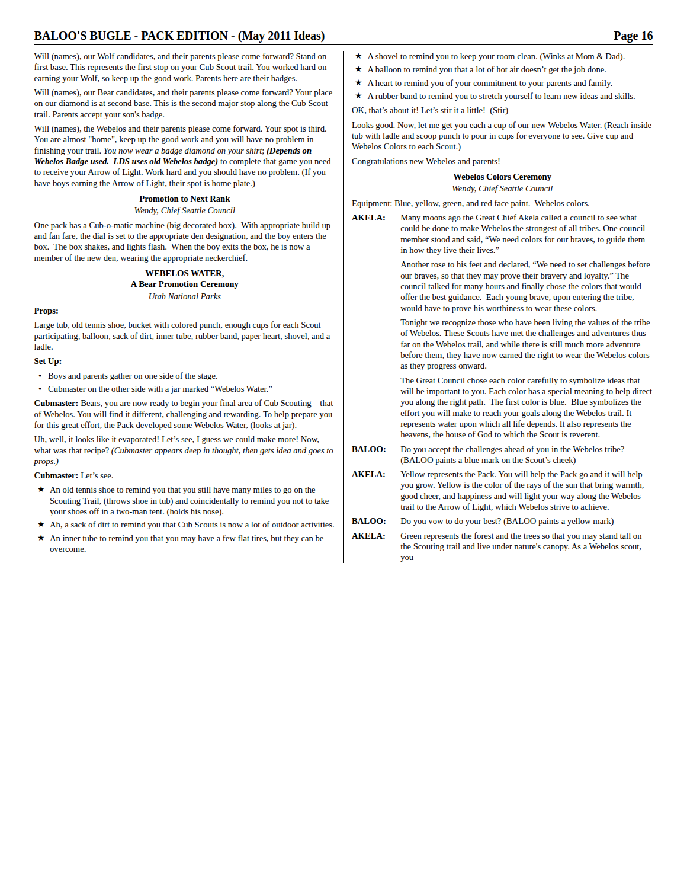BALOO'S BUGLE - PACK EDITION - (May 2011 Ideas)
Page 16
Will (names), our Wolf candidates, and their parents please come forward? Stand on first base. This represents the first stop on your Cub Scout trail. You worked hard on earning your Wolf, so keep up the good work. Parents here are their badges.
Will (names), our Bear candidates, and their parents please come forward? Your place on our diamond is at second base. This is the second major stop along the Cub Scout trail. Parents accept your son's badge.
Will (names), the Webelos and their parents please come forward. Your spot is third. You are almost "home", keep up the good work and you will have no problem in finishing your trail. You now wear a badge diamond on your shirt; (Depends on Webelos Badge used. LDS uses old Webelos badge) to complete that game you need to receive your Arrow of Light. Work hard and you should have no problem. (If you have boys earning the Arrow of Light, their spot is home plate.)
Promotion to Next Rank
Wendy, Chief Seattle Council
One pack has a Cub-o-matic machine (big decorated box). With appropriate build up and fan fare, the dial is set to the appropriate den designation, and the boy enters the box. The box shakes, and lights flash. When the boy exits the box, he is now a member of the new den, wearing the appropriate neckerchief.
WEBELOS WATER,
A Bear Promotion Ceremony
Utah National Parks
Props:
Large tub, old tennis shoe, bucket with colored punch, enough cups for each Scout participating, balloon, sack of dirt, inner tube, rubber band, paper heart, shovel, and a ladle.
Set Up:
Boys and parents gather on one side of the stage.
Cubmaster on the other side with a jar marked “Webelos Water.”
Cubmaster: Bears, you are now ready to begin your final area of Cub Scouting – that of Webelos. You will find it different, challenging and rewarding. To help prepare you for this great effort, the Pack developed some Webelos Water, (looks at jar).
Uh, well, it looks like it evaporated! Let’s see, I guess we could make more! Now, what was that recipe? (Cubmaster appears deep in thought, then gets idea and goes to props.)
Cubmaster: Let’s see.
An old tennis shoe to remind you that you still have many miles to go on the Scouting Trail, (throws shoe in tub) and coincidentally to remind you not to take your shoes off in a two-man tent. (holds his nose).
Ah, a sack of dirt to remind you that Cub Scouts is now a lot of outdoor activities.
An inner tube to remind you that you may have a few flat tires, but they can be overcome.
A shovel to remind you to keep your room clean. (Winks at Mom & Dad).
A balloon to remind you that a lot of hot air doesn’t get the job done.
A heart to remind you of your commitment to your parents and family.
A rubber band to remind you to stretch yourself to learn new ideas and skills.
OK, that’s about it! Let’s stir it a little! (Stir)
Looks good. Now, let me get you each a cup of our new Webelos Water. (Reach inside tub with ladle and scoop punch to pour in cups for everyone to see. Give cup and Webelos Colors to each Scout.)
Congratulations new Webelos and parents!
Webelos Colors Ceremony
Wendy, Chief Seattle Council
Equipment: Blue, yellow, green, and red face paint. Webelos colors.
AKELA:
Many moons ago the Great Chief Akela called a council to see what could be done to make Webelos the strongest of all tribes. One council member stood and said, “We need colors for our braves, to guide them in how they live their lives.”
Another rose to his feet and declared, “We need to set challenges before our braves, so that they may prove their bravery and loyalty.” The council talked for many hours and finally chose the colors that would offer the best guidance. Each young brave, upon entering the tribe, would have to prove his worthiness to wear these colors.
Tonight we recognize those who have been living the values of the tribe of Webelos. These Scouts have met the challenges and adventures thus far on the Webelos trail, and while there is still much more adventure before them, they have now earned the right to wear the Webelos colors as they progress onward.
The Great Council chose each color carefully to symbolize ideas that will be important to you. Each color has a special meaning to help direct you along the right path. The first color is blue. Blue symbolizes the effort you will make to reach your goals along the Webelos trail. It represents water upon which all life depends. It also represents the heavens, the house of God to which the Scout is reverent.
BALOO:
Do you accept the challenges ahead of you in the Webelos tribe? (BALOO paints a blue mark on the Scout’s cheek)
AKELA:
Yellow represents the Pack. You will help the Pack go and it will help you grow. Yellow is the color of the rays of the sun that bring warmth, good cheer, and happiness and will light your way along the Webelos trail to the Arrow of Light, which Webelos strive to achieve.
BALOO:
Do you vow to do your best? (BALOO paints a yellow mark)
AKELA:
Green represents the forest and the trees so that you may stand tall on the Scouting trail and live under nature's canopy. As a Webelos scout, you